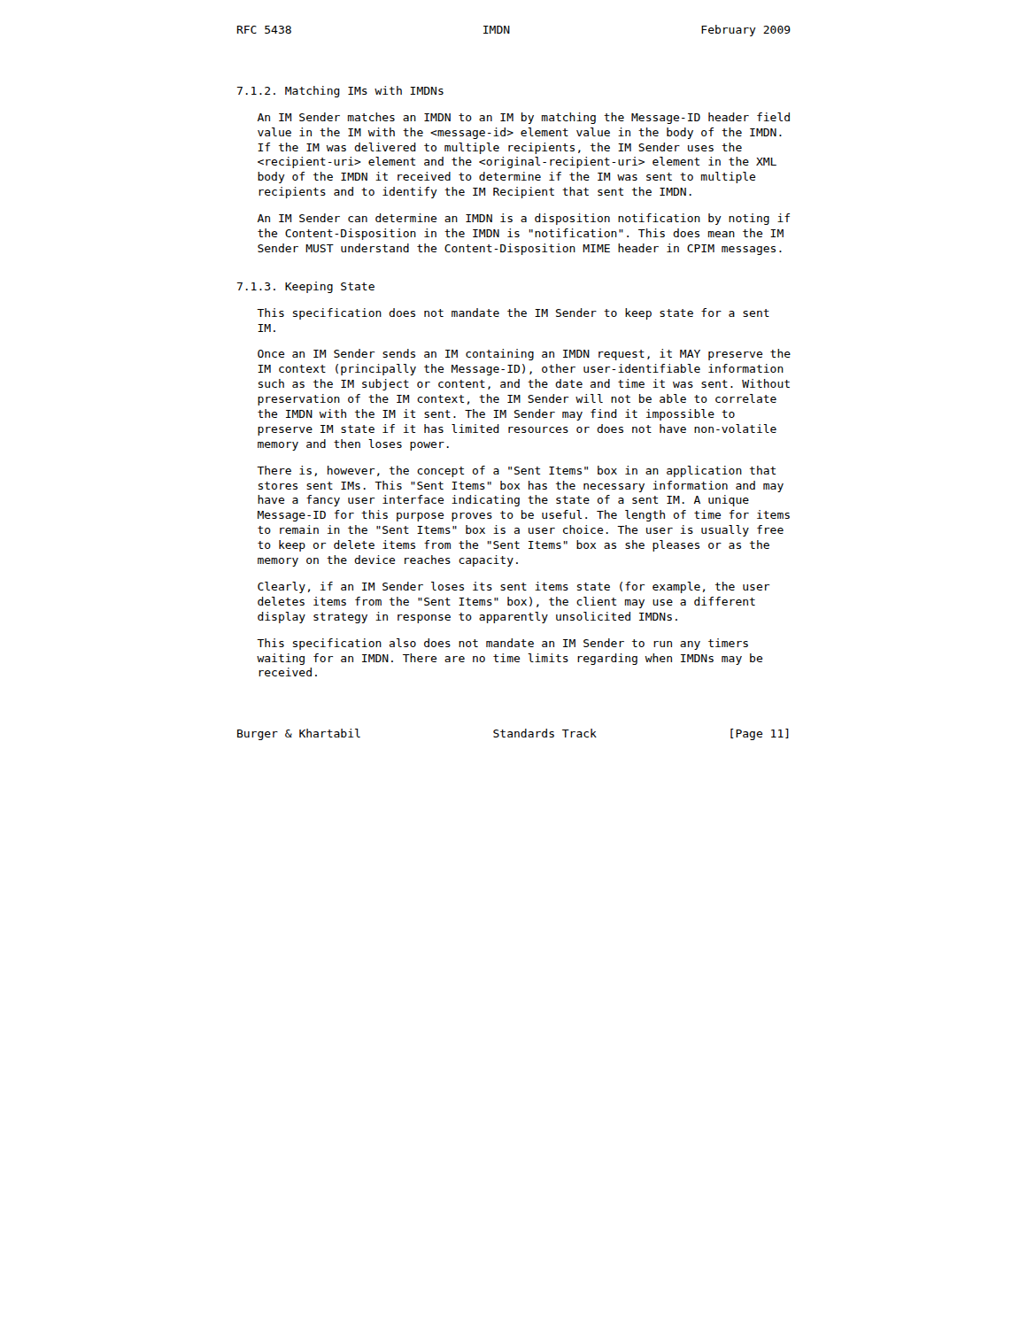RFC 5438 IMDN February 2009
7.1.2. Matching IMs with IMDNs
An IM Sender matches an IMDN to an IM by matching the Message-ID header field value in the IM with the <message-id> element value in the body of the IMDN. If the IM was delivered to multiple recipients, the IM Sender uses the <recipient-uri> element and the <original-recipient-uri> element in the XML body of the IMDN it received to determine if the IM was sent to multiple recipients and to identify the IM Recipient that sent the IMDN.
An IM Sender can determine an IMDN is a disposition notification by noting if the Content-Disposition in the IMDN is "notification". This does mean the IM Sender MUST understand the Content-Disposition MIME header in CPIM messages.
7.1.3. Keeping State
This specification does not mandate the IM Sender to keep state for a sent IM.
Once an IM Sender sends an IM containing an IMDN request, it MAY preserve the IM context (principally the Message-ID), other user-identifiable information such as the IM subject or content, and the date and time it was sent. Without preservation of the IM context, the IM Sender will not be able to correlate the IMDN with the IM it sent. The IM Sender may find it impossible to preserve IM state if it has limited resources or does not have non-volatile memory and then loses power.
There is, however, the concept of a "Sent Items" box in an application that stores sent IMs. This "Sent Items" box has the necessary information and may have a fancy user interface indicating the state of a sent IM. A unique Message-ID for this purpose proves to be useful. The length of time for items to remain in the "Sent Items" box is a user choice. The user is usually free to keep or delete items from the "Sent Items" box as she pleases or as the memory on the device reaches capacity.
Clearly, if an IM Sender loses its sent items state (for example, the user deletes items from the "Sent Items" box), the client may use a different display strategy in response to apparently unsolicited IMDNs.
This specification also does not mandate an IM Sender to run any timers waiting for an IMDN. There are no time limits regarding when IMDNs may be received.
Burger & Khartabil Standards Track [Page 11]